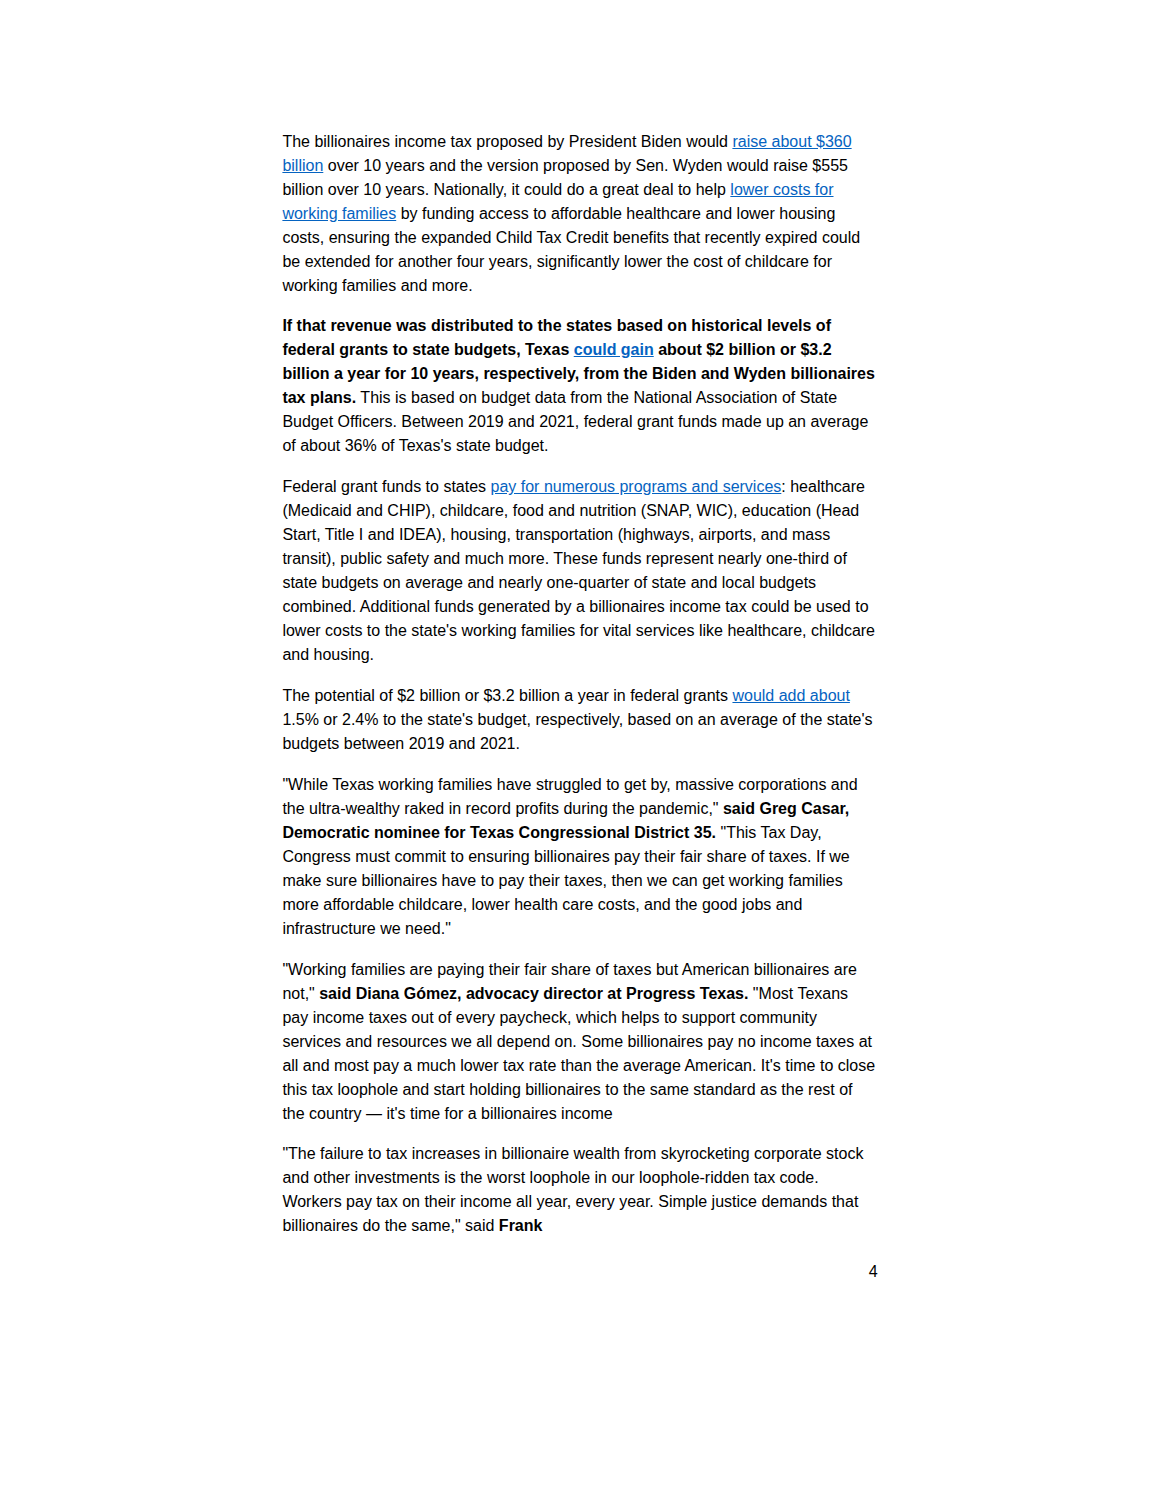The billionaires income tax proposed by President Biden would raise about $360 billion over 10 years and the version proposed by Sen. Wyden would raise $555 billion over 10 years. Nationally, it could do a great deal to help lower costs for working families by funding access to affordable healthcare and lower housing costs, ensuring the expanded Child Tax Credit benefits that recently expired could be extended for another four years, significantly lower the cost of childcare for working families and more.
If that revenue was distributed to the states based on historical levels of federal grants to state budgets, Texas could gain about $2 billion or $3.2 billion a year for 10 years, respectively, from the Biden and Wyden billionaires tax plans. This is based on budget data from the National Association of State Budget Officers. Between 2019 and 2021, federal grant funds made up an average of about 36% of Texas's state budget.
Federal grant funds to states pay for numerous programs and services: healthcare (Medicaid and CHIP), childcare, food and nutrition (SNAP, WIC), education (Head Start, Title I and IDEA), housing, transportation (highways, airports, and mass transit), public safety and much more. These funds represent nearly one-third of state budgets on average and nearly one-quarter of state and local budgets combined. Additional funds generated by a billionaires income tax could be used to lower costs to the state's working families for vital services like healthcare, childcare and housing.
The potential of $2 billion or $3.2 billion a year in federal grants would add about 1.5% or 2.4% to the state's budget, respectively, based on an average of the state's budgets between 2019 and 2021.
"While Texas working families have struggled to get by, massive corporations and the ultra-wealthy raked in record profits during the pandemic," said Greg Casar, Democratic nominee for Texas Congressional District 35. "This Tax Day, Congress must commit to ensuring billionaires pay their fair share of taxes. If we make sure billionaires have to pay their taxes, then we can get working families more affordable childcare, lower health care costs, and the good jobs and infrastructure we need."
"Working families are paying their fair share of taxes but American billionaires are not," said Diana Gómez, advocacy director at Progress Texas. "Most Texans pay income taxes out of every paycheck, which helps to support community services and resources we all depend on. Some billionaires pay no income taxes at all and most pay a much lower tax rate than the average American. It's time to close this tax loophole and start holding billionaires to the same standard as the rest of the country — it's time for a billionaires income
"The failure to tax increases in billionaire wealth from skyrocketing corporate stock and other investments is the worst loophole in our loophole-ridden tax code. Workers pay tax on their income all year, every year. Simple justice demands that billionaires do the same," said Frank
4